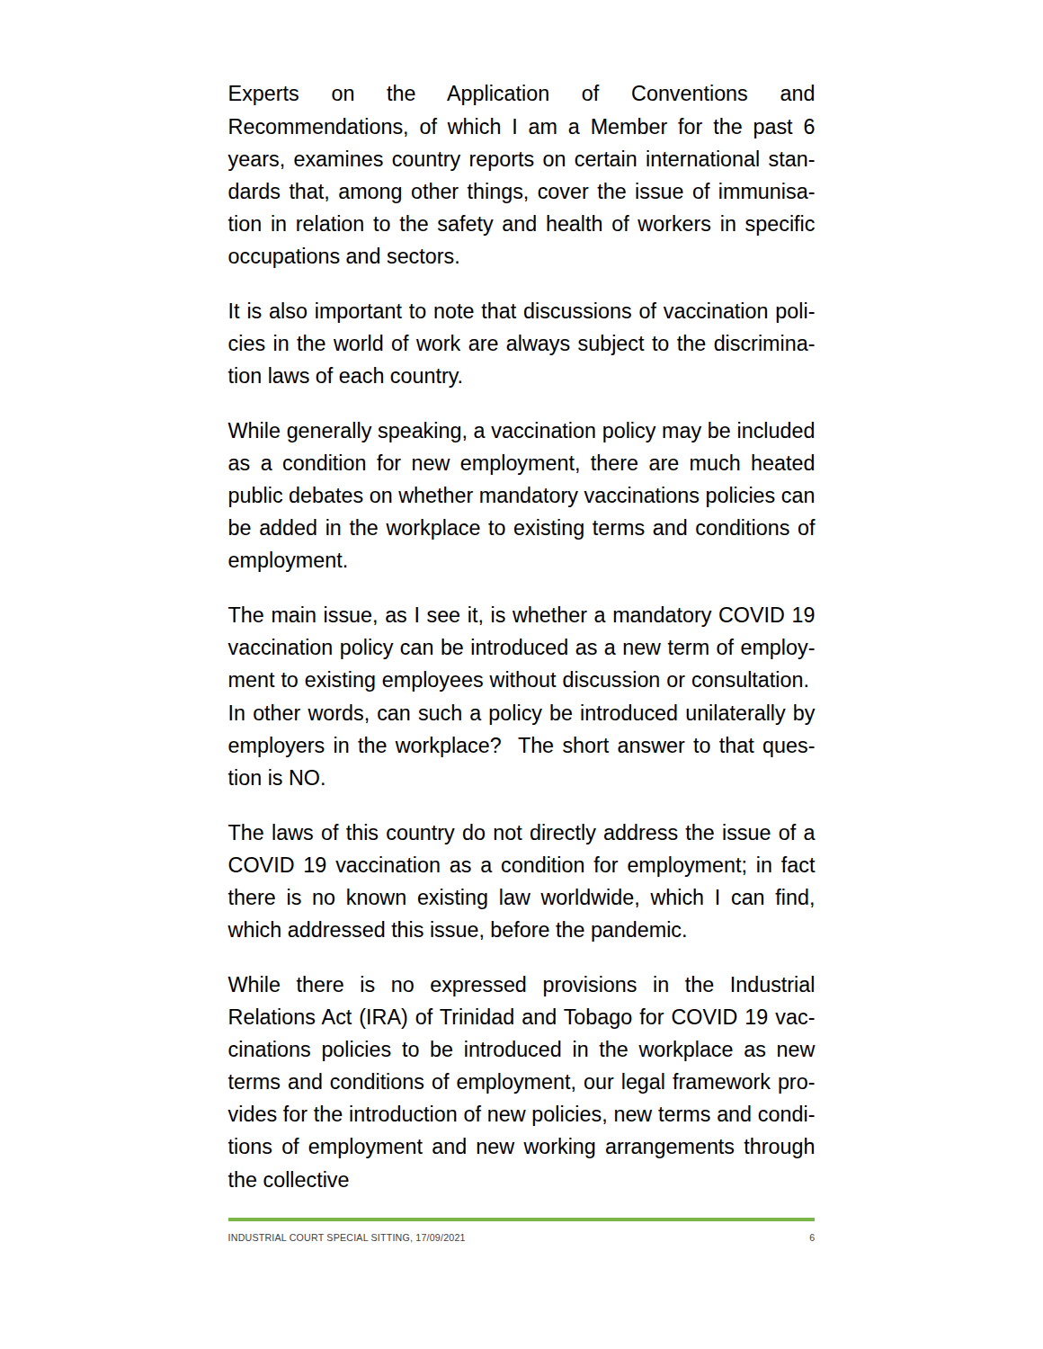Experts on the Application of Conventions and Recommendations, of which I am a Member for the past 6 years, examines country reports on certain international standards that, among other things, cover the issue of immunisation in relation to the safety and health of workers in specific occupations and sectors.
It is also important to note that discussions of vaccination policies in the world of work are always subject to the discrimination laws of each country.
While generally speaking, a vaccination policy may be included as a condition for new employment, there are much heated public debates on whether mandatory vaccinations policies can be added in the workplace to existing terms and conditions of employment.
The main issue, as I see it, is whether a mandatory COVID 19 vaccination policy can be introduced as a new term of employment to existing employees without discussion or consultation. In other words, can such a policy be introduced unilaterally by employers in the workplace? The short answer to that question is NO.
The laws of this country do not directly address the issue of a COVID 19 vaccination as a condition for employment; in fact there is no known existing law worldwide, which I can find, which addressed this issue, before the pandemic.
While there is no expressed provisions in the Industrial Relations Act (IRA) of Trinidad and Tobago for COVID 19 vaccinations policies to be introduced in the workplace as new terms and conditions of employment, our legal framework provides for the introduction of new policies, new terms and conditions of employment and new working arrangements through the collective
Industrial Court Special Sitting, 17/09/2021 6